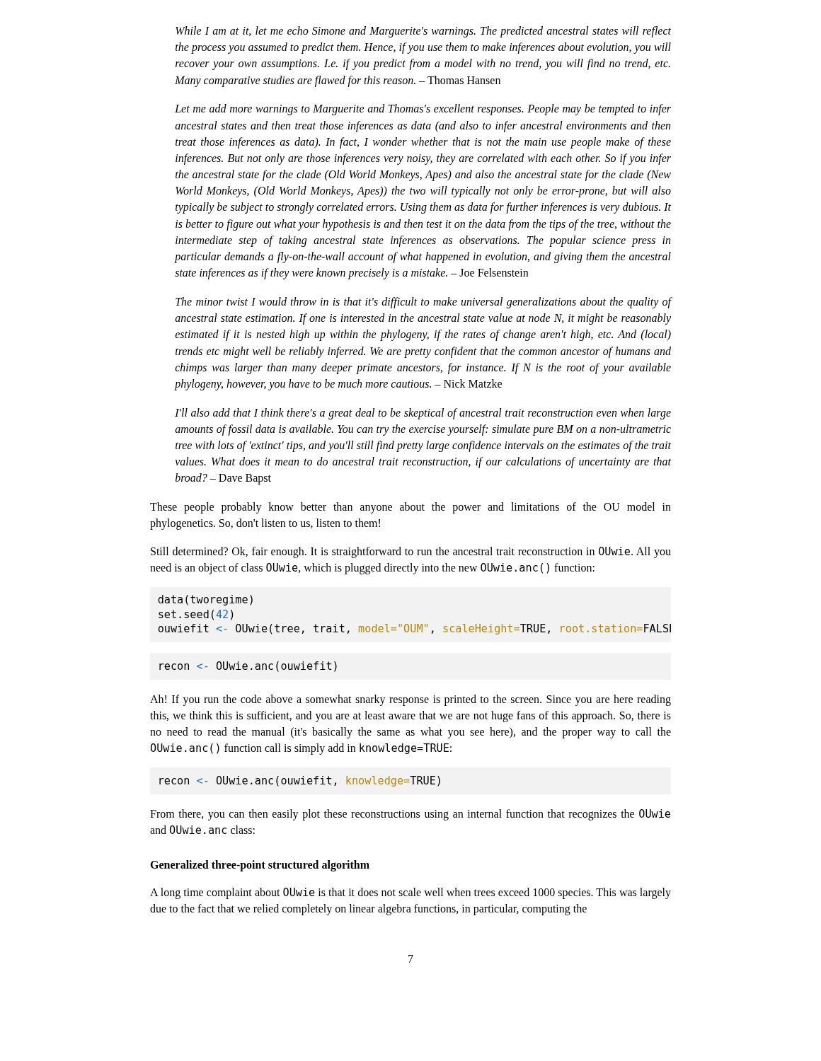While I am at it, let me echo Simone and Marguerite's warnings. The predicted ancestral states will reflect the process you assumed to predict them. Hence, if you use them to make inferences about evolution, you will recover your own assumptions. I.e. if you predict from a model with no trend, you will find no trend, etc. Many comparative studies are flawed for this reason. – Thomas Hansen
Let me add more warnings to Marguerite and Thomas's excellent responses. People may be tempted to infer ancestral states and then treat those inferences as data (and also to infer ancestral environments and then treat those inferences as data). In fact, I wonder whether that is not the main use people make of these inferences. But not only are those inferences very noisy, they are correlated with each other. So if you infer the ancestral state for the clade (Old World Monkeys, Apes) and also the ancestral state for the clade (New World Monkeys, (Old World Monkeys, Apes)) the two will typically not only be error-prone, but will also typically be subject to strongly correlated errors. Using them as data for further inferences is very dubious. It is better to figure out what your hypothesis is and then test it on the data from the tips of the tree, without the intermediate step of taking ancestral state inferences as observations. The popular science press in particular demands a fly-on-the-wall account of what happened in evolution, and giving them the ancestral state inferences as if they were known precisely is a mistake. – Joe Felsenstein
The minor twist I would throw in is that it's difficult to make universal generalizations about the quality of ancestral state estimation. If one is interested in the ancestral state value at node N, it might be reasonably estimated if it is nested high up within the phylogeny, if the rates of change aren't high, etc. And (local) trends etc might well be reliably inferred. We are pretty confident that the common ancestor of humans and chimps was larger than many deeper primate ancestors, for instance. If N is the root of your available phylogeny, however, you have to be much more cautious. – Nick Matzke
I'll also add that I think there's a great deal to be skeptical of ancestral trait reconstruction even when large amounts of fossil data is available. You can try the exercise yourself: simulate pure BM on a non-ultrametric tree with lots of 'extinct' tips, and you'll still find pretty large confidence intervals on the estimates of the trait values. What does it mean to do ancestral trait reconstruction, if our calculations of uncertainty are that broad? – Dave Bapst
These people probably know better than anyone about the power and limitations of the OU model in phylogenetics. So, don't listen to us, listen to them!
Still determined? Ok, fair enough. It is straightforward to run the ancestral trait reconstruction in OUwie. All you need is an object of class OUwie, which is plugged directly into the new OUwie.anc() function:
data(tworegime)
set.seed(42)
ouwiefit <- OUwie(tree, trait, model="OUM", scaleHeight=TRUE, root.station=FALSE, shift.point=0.5, algo
recon <- OUwie.anc(ouwiefit)
Ah! If you run the code above a somewhat snarky response is printed to the screen. Since you are here reading this, we think this is sufficient, and you are at least aware that we are not huge fans of this approach. So, there is no need to read the manual (it's basically the same as what you see here), and the proper way to call the OUwie.anc() function call is simply add in knowledge=TRUE:
recon <- OUwie.anc(ouwiefit, knowledge=TRUE)
From there, you can then easily plot these reconstructions using an internal function that recognizes the OUwie and OUwie.anc class:
Generalized three-point structured algorithm
A long time complaint about OUwie is that it does not scale well when trees exceed 1000 species. This was largely due to the fact that we relied completely on linear algebra functions, in particular, computing the
7